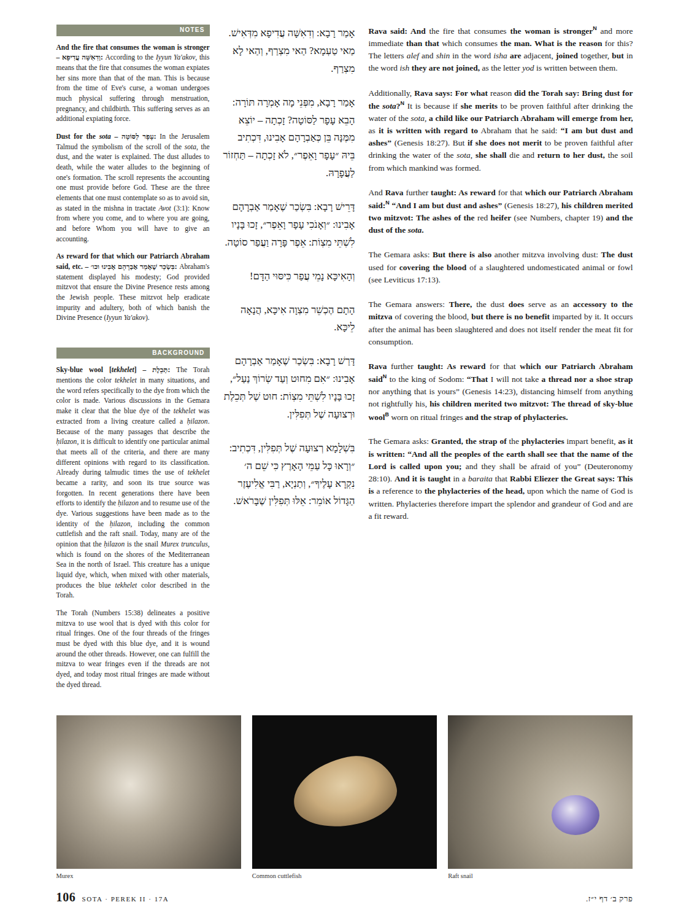NOTES
And the fire that consumes the woman is stronger – וְדִאִשָּׁה עֲדִיפָא: According to the Iyyun Ya'akov, this means that the fire that consumes the woman expiates her sins more than that of the man. This is because from the time of Eve's curse, a woman undergoes much physical suffering through menstruation, pregnancy, and childbirth. This suffering serves as an additional expiating force.
Dust for the sota – עָפָר לַסּוֹטָה: In the Jerusalem Talmud the symbolism of the scroll of the sota, the dust, and the water is explained. The dust alludes to death, while the water alludes to the beginning of one's formation. The scroll represents the accounting one must provide before God. These are the three elements that one must contemplate so as to avoid sin, as stated in the mishna in tractate Avot (3:1): Know from where you come, and to where you are going, and before Whom you will have to give an accounting.
As reward for that which our Patriarch Abraham said, etc. – בִּשְׂכַר שֶׁאָמַר אַבְרָהָם אָבִינוּ וכו׳: Abraham's statement displayed his modesty; God provided mitzvot that ensure the Divine Presence rests among the Jewish people. These mitzvot help eradicate impurity and adultery, both of which banish the Divine Presence (Iyyun Ya'akov).
BACKGROUND
Sky-blue wool [tekhelet] – תְּכֵלֶת: The Torah mentions the color tekhelet in many situations, and the word refers specifically to the dye from which the color is made. Various discussions in the Gemara make it clear that the blue dye of the tekhelet was extracted from a living creature called a ḥilazon. Because of the many passages that describe the ḥilazon, it is difficult to identify one particular animal that meets all of the criteria, and there are many different opinions with regard to its classification. Already during talmudic times the use of tekhelet became a rarity, and soon its true source was forgotten. In recent generations there have been efforts to identify the ḥilazon and to resume use of the dye. Various suggestions have been made as to the identity of the ḥilazon, including the common cuttlefish and the raft snail. Today, many are of the opinion that the ḥilazon is the snail Murex trunculus, which is found on the shores of the Mediterranean Sea in the north of Israel. This creature has a unique liquid dye, which, when mixed with other materials, produces the blue tekhelet color described in the Torah.
The Torah (Numbers 15:38) delineates a positive mitzva to use wool that is dyed with this color for ritual fringes. One of the four threads of the fringes must be dyed with this blue dye, and it is wound around the other threads. However, one can fulfill the mitzva to wear fringes even if the threads are not dyed, and today most ritual fringes are made without the dyed thread.
אָמַר רָבָא: וְדִאִשָּׁה עֲדִיפָא מִדְּאִישׁ. מַאי טַעְמָא? הַאי מִצְרַף, וְהַאי לָא מִצְרַף.
אָמַר רָבָא, מִפְּנֵי מָה אָמְרָה תּוֹרָה: הָבֵא עָפָר לַסּוֹטָה? זָכְתָה – יוֹצֵא מִמֶּנָּה בֵּן כְּאַבְרָהָם אָבִינוּ, דִּכְתִיב בֵּיהּ ״עָפָר וָאֵפֶר״, לֹא זָכְתָה – תַּחְזוֹר לַעֲפָרָהּ.
דָּרֵישׁ רָבָא: בִּשְׂכַר שֶׁאָמַר אַבְרָהָם אָבִינוּ: ״וְאָנֹכִי עָפָר וָאֵפֶר״, זָכוּ בָּנָיו לִשְׁתֵּי מִצְוֹת: אֵפֶר פָּרָה וַעֲפַר סוֹטָה.
וְהָאִיכָּא נָמֵי עֲפַר כִּיסּוּי הַדָּם!
הָתָם הֶכְשֵׁר מִצְוָה אִיכָּא, הֲנָאָה לֵיכָּא.
דָּרַשׁ רָבָא: בִּשְׂכַר שֶׁאָמַר אַבְרָהָם אָבִינוּ: ״אִם מִחוּט וְעַד שְׂרוֹךְ נַעַל״, זָכוּ בָּנָיו לִשְׁתֵּי מִצְוֹת: חוּט שֶׁל תְּכֵלֶת וּרְצוּעָה שֶׁל תְּפִלִּין.
בִּשְׁלָמָא רְצוּעָה שֶׁל תְּפִלִּין, דִּכְתִיב: ״וְרָאוּ כָּל עַמֵּי הָאָרֶץ כִּי שֵׁם ה׳ נִקְרָא עָלֶיךָ״, וְתַנְיָא, רַבִּי אֱלִיעֶזֶר הַגָּדוֹל אוֹמֵר: אֵלּוּ תְּפִלִּין שֶׁבָּרֹאשׁ.
Rava said: And the fire that consumes the woman is strongerN and more immediate than that which consumes the man. What is the reason for this? The letters alef and shin in the word isha are adjacent, joined together, but in the word ish they are not joined, as the letter yod is written between them.
Additionally, Rava says: For what reason did the Torah say: Bring dust for the sota?N It is because if she merits to be proven faithful after drinking the water of the sota, a child like our Patriarch Abraham will emerge from her, as it is written with regard to Abraham that he said: “I am but dust and ashes” (Genesis 18:27). But if she does not merit to be proven faithful after drinking the water of the sota, she shall die and return to her dust, the soil from which mankind was formed.
And Rava further taught: As reward for that which our Patriarch Abraham said:N “And I am but dust and ashes” (Genesis 18:27), his children merited two mitzvot: The ashes of the red heifer (see Numbers, chapter 19) and the dust of the sota.
The Gemara asks: But there is also another mitzva involving dust: The dust used for covering the blood of a slaughtered undomesticated animal or fowl (see Leviticus 17:13).
The Gemara answers: There, the dust does serve as an accessory to the mitzva of covering the blood, but there is no benefit imparted by it. It occurs after the animal has been slaughtered and does not itself render the meat fit for consumption.
Rava further taught: As reward for that which our Patriarch Abraham saidN to the king of Sodom: “That I will not take a thread nor a shoe strap nor anything that is yours” (Genesis 14:23), distancing himself from anything not rightfully his, his children merited two mitzvot: The thread of sky-blue woolB worn on ritual fringes and the strap of phylacteries.
The Gemara asks: Granted, the strap of the phylacteries impart benefit, as it is written: “And all the peoples of the earth shall see that the name of the Lord is called upon you; and they shall be afraid of you” (Deuteronomy 28:10). And it is taught in a baraita that Rabbi Eliezer the Great says: This is a reference to the phylacteries of the head, upon which the name of God is written. Phylacteries therefore impart the splendor and grandeur of God and are a fit reward.
Murex
Common cuttlefish
Raft snail
106 SOTA · PEREK II · 17A פרק ב׳ דף י״ז.